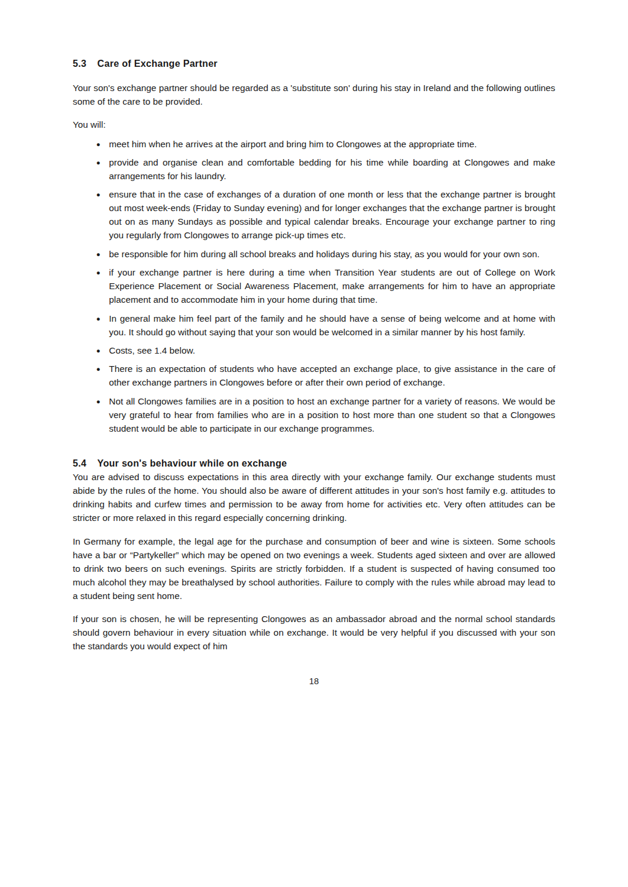5.3 Care of Exchange Partner
Your son's exchange partner should be regarded as a 'substitute son' during his stay in Ireland and the following outlines some of the care to be provided.
You will:
meet him when he arrives at the airport and bring him to Clongowes at the appropriate time.
provide and organise clean and comfortable bedding for his time while boarding at Clongowes and make arrangements for his laundry.
ensure that in the case of exchanges of a duration of one month or less that the exchange partner is brought out most week-ends (Friday to Sunday evening) and for longer exchanges that the exchange partner is brought out on as many Sundays as possible and typical calendar breaks. Encourage your exchange partner to ring you regularly from Clongowes to arrange pick-up times etc.
be responsible for him during all school breaks and holidays during his stay, as you would for your own son.
if your exchange partner is here during a time when Transition Year students are out of College on Work Experience Placement or Social Awareness Placement, make arrangements for him to have an appropriate placement and to accommodate him in your home during that time.
In general make him feel part of the family and he should have a sense of being welcome and at home with you. It should go without saying that your son would be welcomed in a similar manner by his host family.
Costs, see 1.4 below.
There is an expectation of students who have accepted an exchange place, to give assistance in the care of other exchange partners in Clongowes before or after their own period of exchange.
Not all Clongowes families are in a position to host an exchange partner for a variety of reasons. We would be very grateful to hear from families who are in a position to host more than one student so that a Clongowes student would be able to participate in our exchange programmes.
5.4 Your son's behaviour while on exchange
You are advised to discuss expectations in this area directly with your exchange family. Our exchange students must abide by the rules of the home. You should also be aware of different attitudes in your son's host family e.g. attitudes to drinking habits and curfew times and permission to be away from home for activities etc. Very often attitudes can be stricter or more relaxed in this regard especially concerning drinking.
In Germany for example, the legal age for the purchase and consumption of beer and wine is sixteen. Some schools have a bar or “Partykeller” which may be opened on two evenings a week. Students aged sixteen and over are allowed to drink two beers on such evenings. Spirits are strictly forbidden. If a student is suspected of having consumed too much alcohol they may be breathalysed by school authorities. Failure to comply with the rules while abroad may lead to a student being sent home.
If your son is chosen, he will be representing Clongowes as an ambassador abroad and the normal school standards should govern behaviour in every situation while on exchange. It would be very helpful if you discussed with your son the standards you would expect of him
18